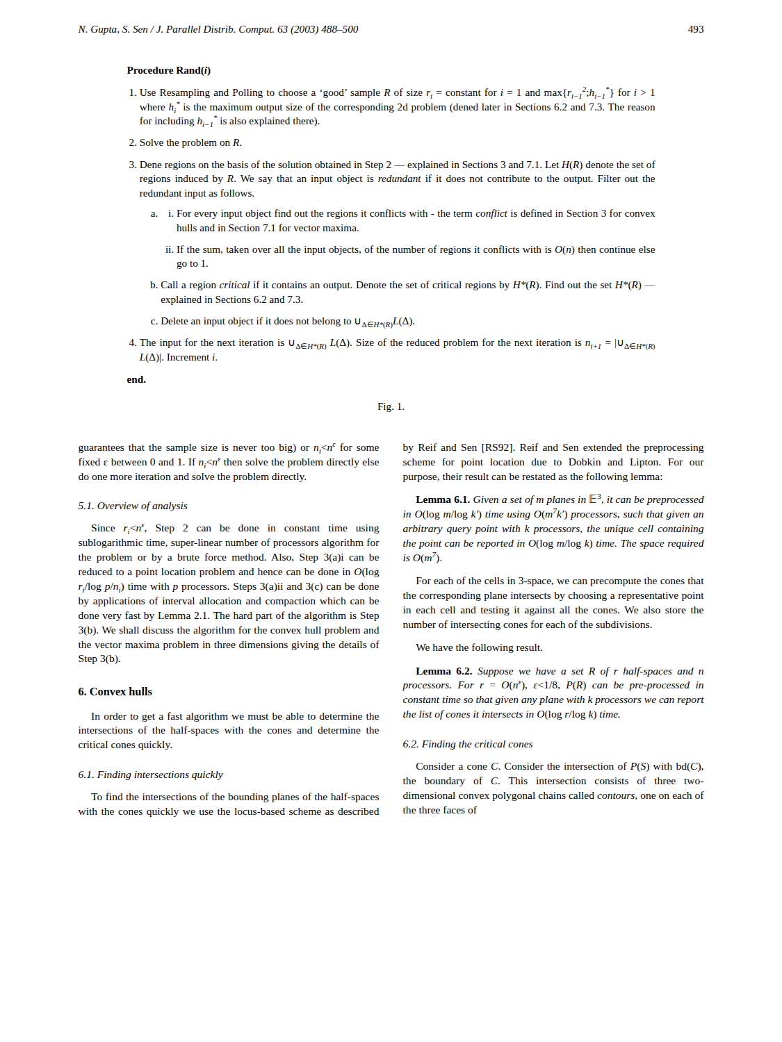N. Gupta, S. Sen / J. Parallel Distrib. Comput. 63 (2003) 488–500 493
Procedure Rand(i)
Use Resampling and Polling to choose a ‘good’ sample R of size ri = constant for i = 1 and max{ri−12;hi−1*} for i > 1 where hi* is the maximum output size of the corresponding 2d problem (dened later in Sections 6.2 and 7.3. The reason for including hi−1* is also explained there).
Solve the problem on R.
Dene regions on the basis of the solution obtained in Step 2 — explained in Sections 3 and 7.1. Let H(R) denote the set of regions induced by R. We say that an input object is redundant if it does not contribute to the output. Filter out the redundant input as follows.
For every input object find out the regions it conflicts with - the term conflict is defined in Section 3 for convex hulls and in Section 7.1 for vector maxima.
If the sum, taken over all the input objects, of the number of regions it conflicts with is O(n) then continue else go to 1.
Call a region critical if it contains an output. Denote the set of critical regions by H*(R). Find out the set H*(R) — explained in Sections 6.2 and 7.3.
Delete an input object if it does not belong to ∪Δ∈H*(R)L(Δ).
The input for the next iteration is ∪Δ∈H*(R) L(Δ). Size of the reduced problem for the next iteration is ni+1 = |∪Δ∈H*(R) L(Δ)|. Increment i.
end.
Fig. 1.
guarantees that the sample size is never too big) or ni<nε for some fixed ε between 0 and 1. If ni<nε then solve the problem directly else do one more iteration and solve the problem directly.
5.1. Overview of analysis
Since ri<nε, Step 2 can be done in constant time using sublogarithmic time, super-linear number of processors algorithm for the problem or by a brute force method. Also, Step 3(a)i can be reduced to a point location problem and hence can be done in O(log ri/log p/ni) time with p processors. Steps 3(a)ii and 3(c) can be done by applications of interval allocation and compaction which can be done very fast by Lemma 2.1. The hard part of the algorithm is Step 3(b). We shall discuss the algorithm for the convex hull problem and the vector maxima problem in three dimensions giving the details of Step 3(b).
6. Convex hulls
In order to get a fast algorithm we must be able to determine the intersections of the half-spaces with the cones and determine the critical cones quickly.
6.1. Finding intersections quickly
To find the intersections of the bounding planes of the half-spaces with the cones quickly we use the locus-based scheme as described by Reif and Sen [RS92]. Reif and Sen extended the preprocessing scheme for point location due to Dobkin and Lipton. For our purpose, their result can be restated as the following lemma:
Lemma 6.1. Given a set of m planes in 𝔼3, it can be preprocessed in O(log m/log k′) time using O(m7k′) processors, such that given an arbitrary query point with k processors, the unique cell containing the point can be reported in O(log m/log k) time. The space required is O(m7).
For each of the cells in 3-space, we can precompute the cones that the corresponding plane intersects by choosing a representative point in each cell and testing it against all the cones. We also store the number of intersecting cones for each of the subdivisions.
We have the following result.
Lemma 6.2. Suppose we have a set R of r half-spaces and n processors. For r = O(nε), ε<1/8, P(R) can be pre-processed in constant time so that given any plane with k processors we can report the list of cones it intersects in O(log r/log k) time.
6.2. Finding the critical cones
Consider a cone C. Consider the intersection of P(S) with bd(C), the boundary of C. This intersection consists of three two-dimensional convex polygonal chains called contours, one on each of the three faces of